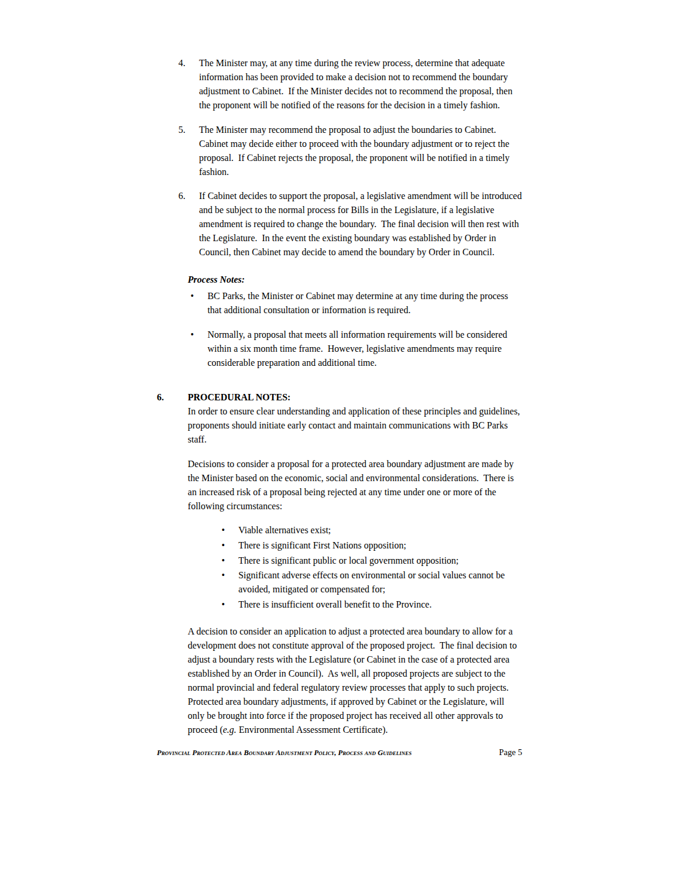The Minister may, at any time during the review process, determine that adequate information has been provided to make a decision not to recommend the boundary adjustment to Cabinet. If the Minister decides not to recommend the proposal, then the proponent will be notified of the reasons for the decision in a timely fashion.
The Minister may recommend the proposal to adjust the boundaries to Cabinet. Cabinet may decide either to proceed with the boundary adjustment or to reject the proposal. If Cabinet rejects the proposal, the proponent will be notified in a timely fashion.
If Cabinet decides to support the proposal, a legislative amendment will be introduced and be subject to the normal process for Bills in the Legislature, if a legislative amendment is required to change the boundary. The final decision will then rest with the Legislature. In the event the existing boundary was established by Order in Council, then Cabinet may decide to amend the boundary by Order in Council.
Process Notes:
BC Parks, the Minister or Cabinet may determine at any time during the process that additional consultation or information is required.
Normally, a proposal that meets all information requirements will be considered within a six month time frame. However, legislative amendments may require considerable preparation and additional time.
6. PROCEDURAL NOTES:
In order to ensure clear understanding and application of these principles and guidelines, proponents should initiate early contact and maintain communications with BC Parks staff.
Decisions to consider a proposal for a protected area boundary adjustment are made by the Minister based on the economic, social and environmental considerations. There is an increased risk of a proposal being rejected at any time under one or more of the following circumstances:
Viable alternatives exist;
There is significant First Nations opposition;
There is significant public or local government opposition;
Significant adverse effects on environmental or social values cannot be avoided, mitigated or compensated for;
There is insufficient overall benefit to the Province.
A decision to consider an application to adjust a protected area boundary to allow for a development does not constitute approval of the proposed project. The final decision to adjust a boundary rests with the Legislature (or Cabinet in the case of a protected area established by an Order in Council). As well, all proposed projects are subject to the normal provincial and federal regulatory review processes that apply to such projects. Protected area boundary adjustments, if approved by Cabinet or the Legislature, will only be brought into force if the proposed project has received all other approvals to proceed (e.g. Environmental Assessment Certificate).
Provincial Protected Area Boundary Adjustment Policy, Process and Guidelines Page 5